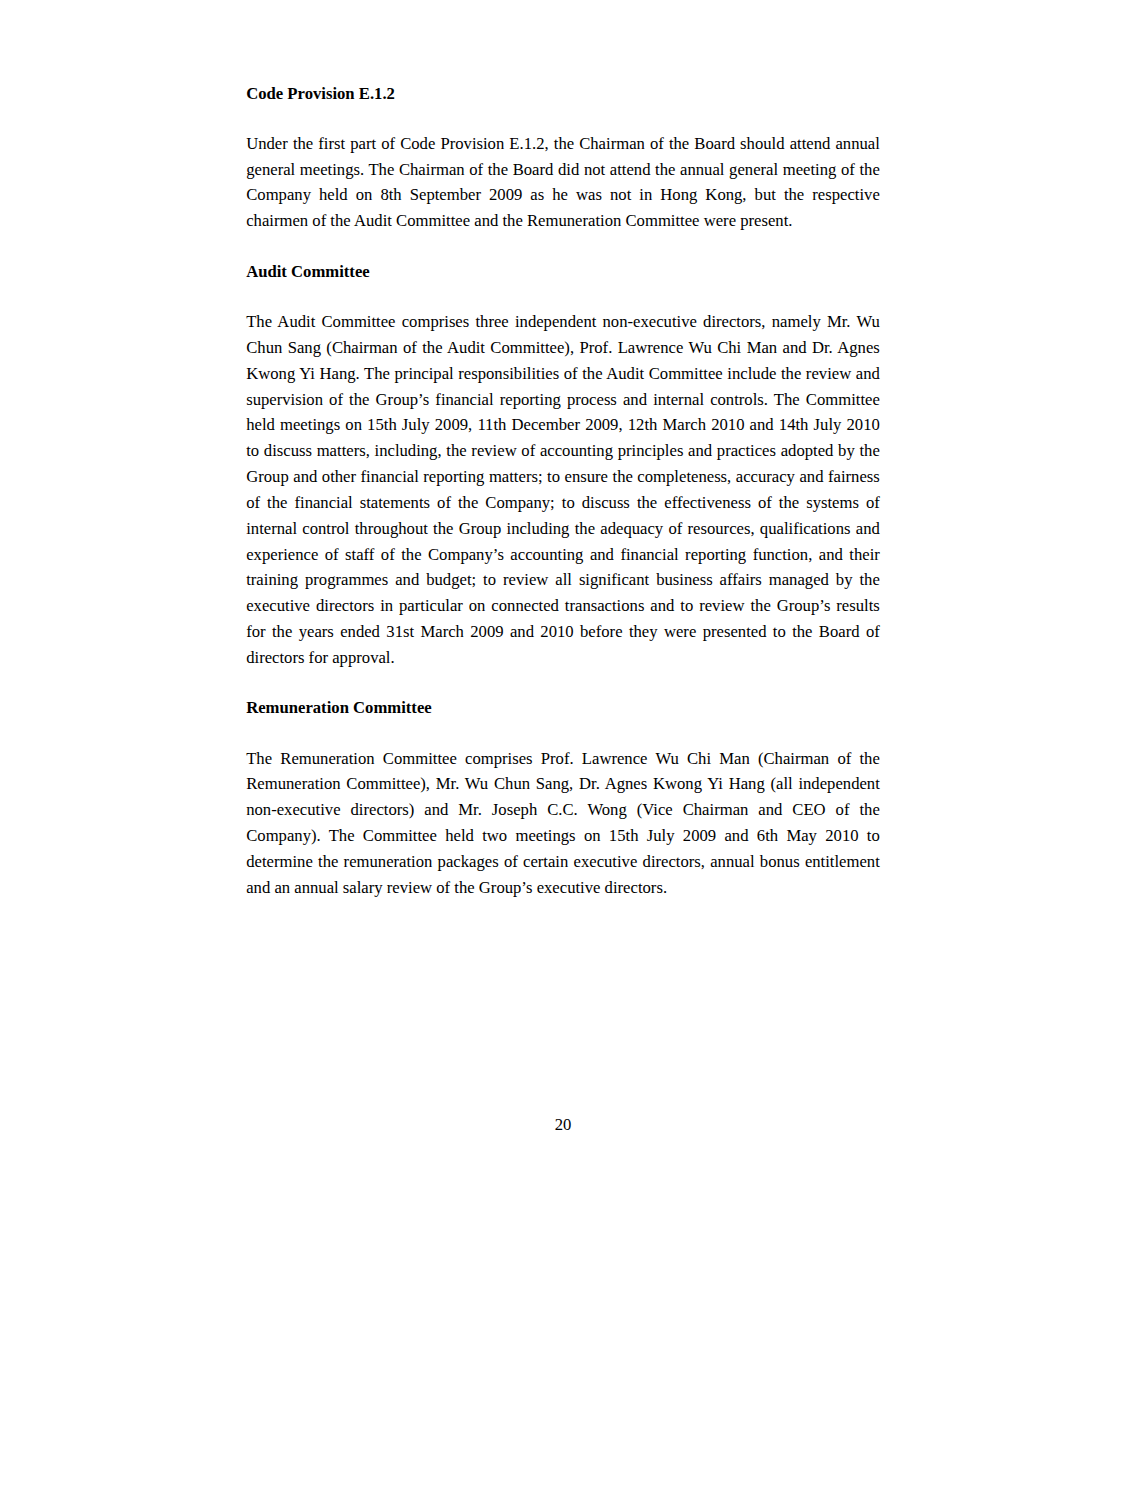Code Provision E.1.2
Under the first part of Code Provision E.1.2, the Chairman of the Board should attend annual general meetings. The Chairman of the Board did not attend the annual general meeting of the Company held on 8th September 2009 as he was not in Hong Kong, but the respective chairmen of the Audit Committee and the Remuneration Committee were present.
Audit Committee
The Audit Committee comprises three independent non-executive directors, namely Mr. Wu Chun Sang (Chairman of the Audit Committee), Prof. Lawrence Wu Chi Man and Dr. Agnes Kwong Yi Hang. The principal responsibilities of the Audit Committee include the review and supervision of the Group’s financial reporting process and internal controls. The Committee held meetings on 15th July 2009, 11th December 2009, 12th March 2010 and 14th July 2010 to discuss matters, including, the review of accounting principles and practices adopted by the Group and other financial reporting matters; to ensure the completeness, accuracy and fairness of the financial statements of the Company; to discuss the effectiveness of the systems of internal control throughout the Group including the adequacy of resources, qualifications and experience of staff of the Company’s accounting and financial reporting function, and their training programmes and budget; to review all significant business affairs managed by the executive directors in particular on connected transactions and to review the Group’s results for the years ended 31st March 2009 and 2010 before they were presented to the Board of directors for approval.
Remuneration Committee
The Remuneration Committee comprises Prof. Lawrence Wu Chi Man (Chairman of the Remuneration Committee), Mr. Wu Chun Sang, Dr. Agnes Kwong Yi Hang (all independent non-executive directors) and Mr. Joseph C.C. Wong (Vice Chairman and CEO of the Company). The Committee held two meetings on 15th July 2009 and 6th May 2010 to determine the remuneration packages of certain executive directors, annual bonus entitlement and an annual salary review of the Group’s executive directors.
20